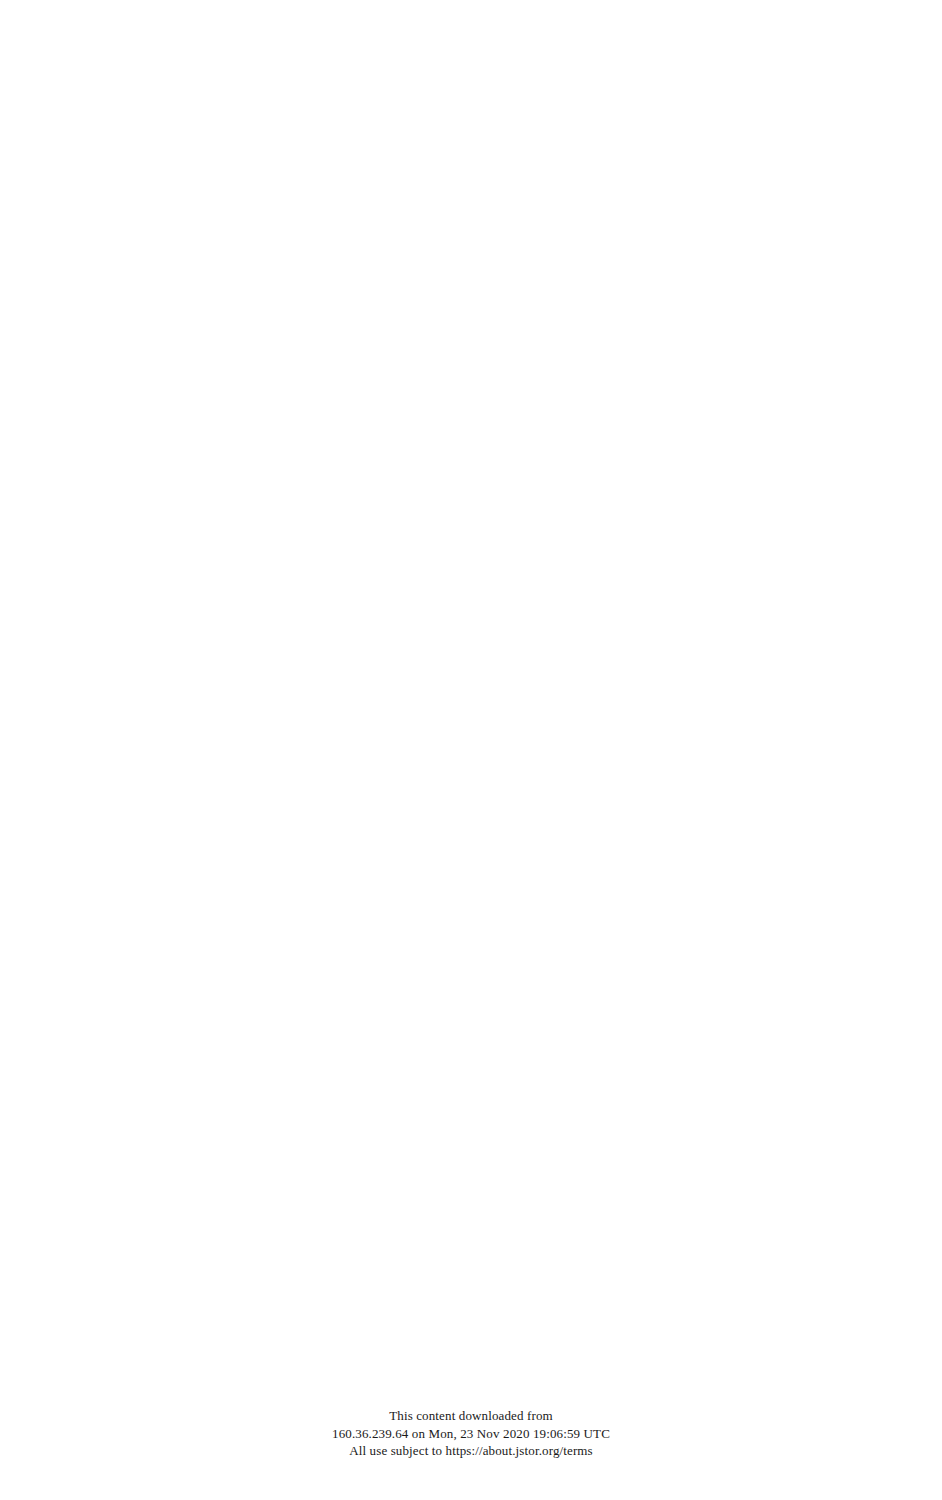This content downloaded from
160.36.239.64 on Mon, 23 Nov 2020 19:06:59 UTC
All use subject to https://about.jstor.org/terms